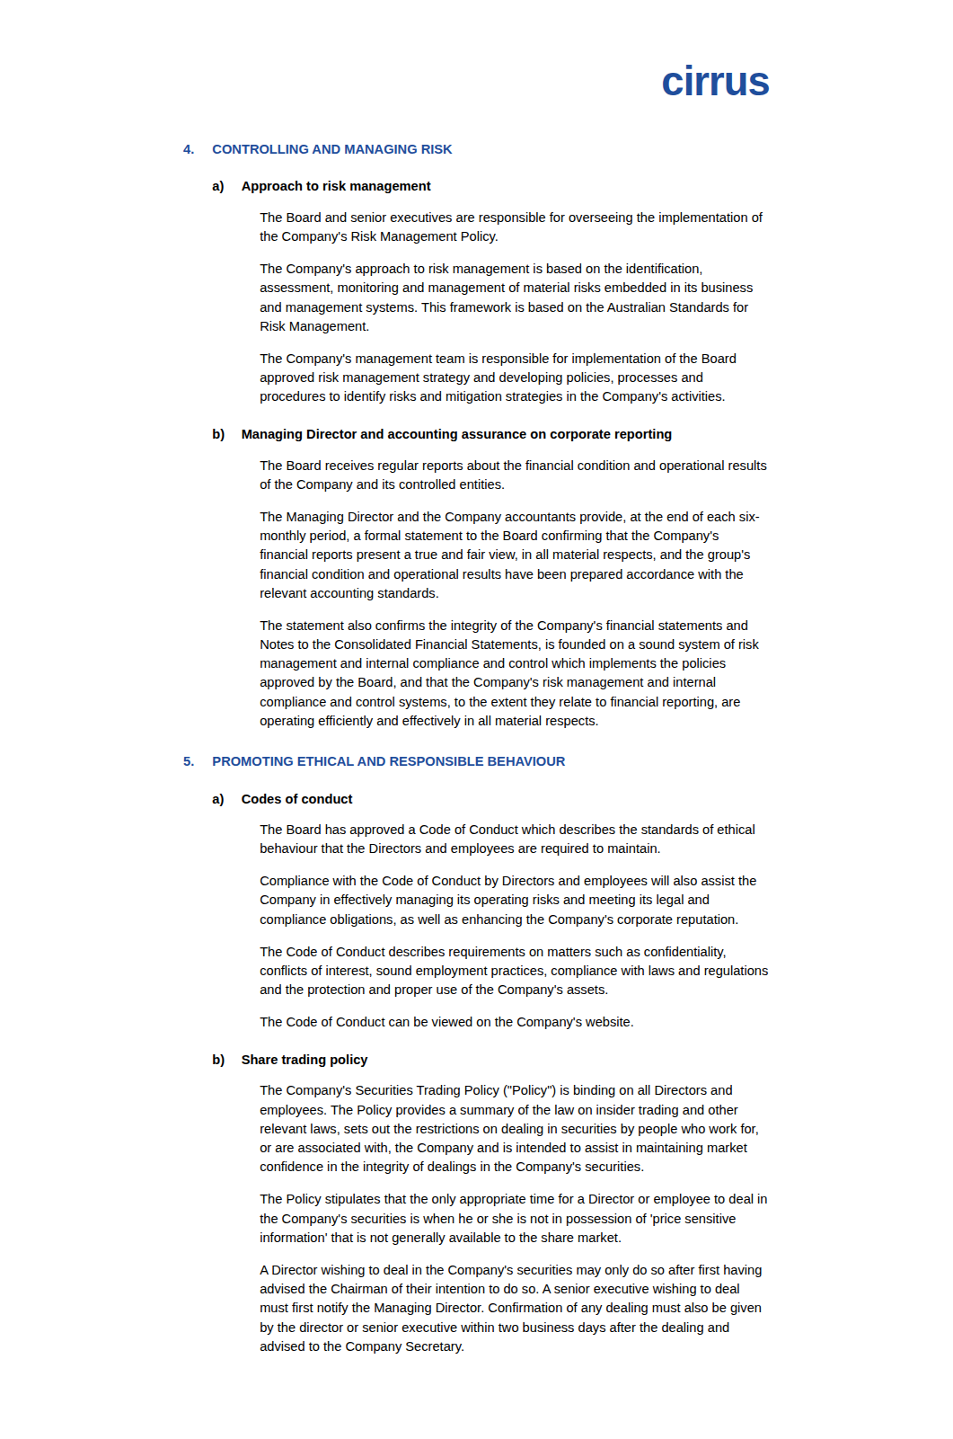cirrus
4. CONTROLLING AND MANAGING RISK
a) Approach to risk management
The Board and senior executives are responsible for overseeing the implementation of the Company's Risk Management Policy.
The Company's approach to risk management is based on the identification, assessment, monitoring and management of material risks embedded in its business and management systems. This framework is based on the Australian Standards for Risk Management.
The Company's management team is responsible for implementation of the Board approved risk management strategy and developing policies, processes and procedures to identify risks and mitigation strategies in the Company's activities.
b) Managing Director and accounting assurance on corporate reporting
The Board receives regular reports about the financial condition and operational results of the Company and its controlled entities.
The Managing Director and the Company accountants provide, at the end of each six-monthly period, a formal statement to the Board confirming that the Company's financial reports present a true and fair view, in all material respects, and the group's financial condition and operational results have been prepared accordance with the relevant accounting standards.
The statement also confirms the integrity of the Company's financial statements and Notes to the Consolidated Financial Statements, is founded on a sound system of risk management and internal compliance and control which implements the policies approved by the Board, and that the Company's risk management and internal compliance and control systems, to the extent they relate to financial reporting, are operating efficiently and effectively in all material respects.
5. PROMOTING ETHICAL AND RESPONSIBLE BEHAVIOUR
a) Codes of conduct
The Board has approved a Code of Conduct which describes the standards of ethical behaviour that the Directors and employees are required to maintain.
Compliance with the Code of Conduct by Directors and employees will also assist the Company in effectively managing its operating risks and meeting its legal and compliance obligations, as well as enhancing the Company's corporate reputation.
The Code of Conduct describes requirements on matters such as confidentiality, conflicts of interest, sound employment practices, compliance with laws and regulations and the protection and proper use of the Company's assets.
The Code of Conduct can be viewed on the Company's website.
b) Share trading policy
The Company's Securities Trading Policy ("Policy") is binding on all Directors and employees. The Policy provides a summary of the law on insider trading and other relevant laws, sets out the restrictions on dealing in securities by people who work for, or are associated with, the Company and is intended to assist in maintaining market confidence in the integrity of dealings in the Company's securities.
The Policy stipulates that the only appropriate time for a Director or employee to deal in the Company's securities is when he or she is not in possession of 'price sensitive information' that is not generally available to the share market.
A Director wishing to deal in the Company's securities may only do so after first having advised the Chairman of their intention to do so. A senior executive wishing to deal must first notify the Managing Director. Confirmation of any dealing must also be given by the director or senior executive within two business days after the dealing and advised to the Company Secretary.